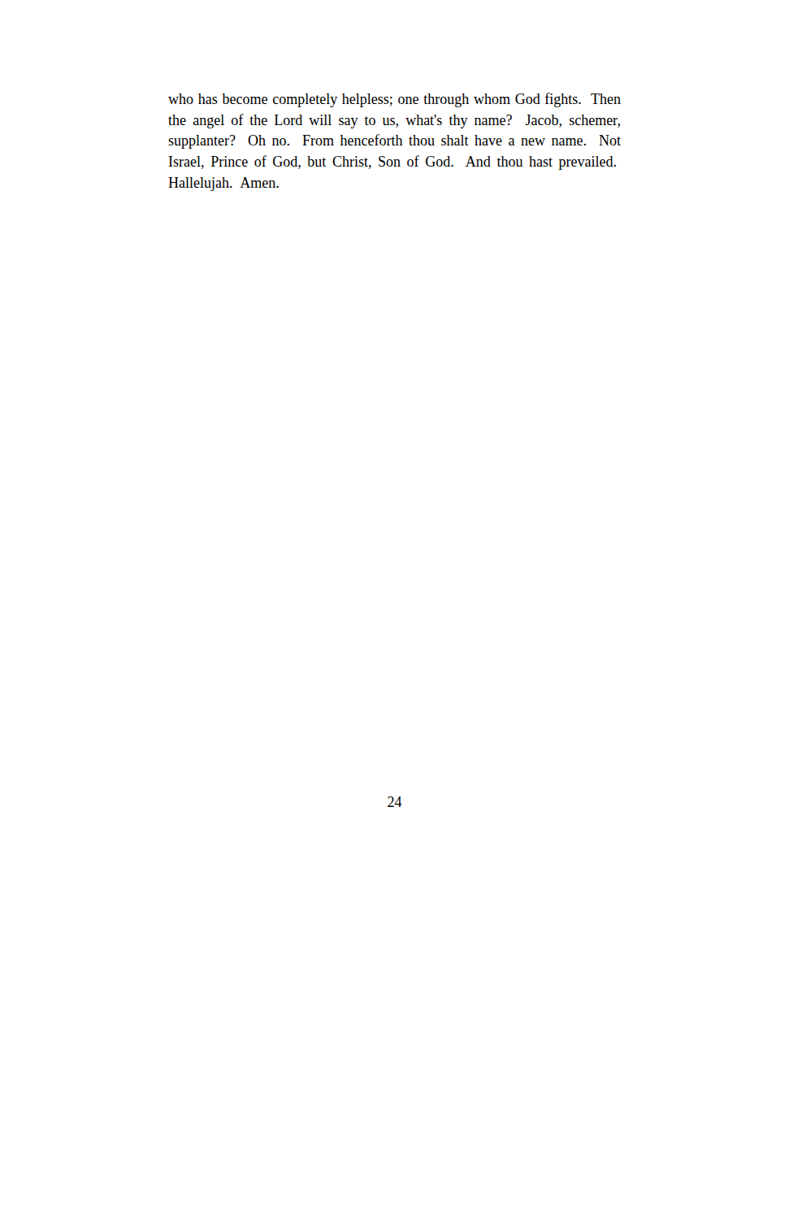who has become completely helpless; one through whom God fights. Then the angel of the Lord will say to us, what's thy name? Jacob, schemer, supplanter? Oh no. From henceforth thou shalt have a new name. Not Israel, Prince of God, but Christ, Son of God. And thou hast prevailed. Hallelujah. Amen.
24